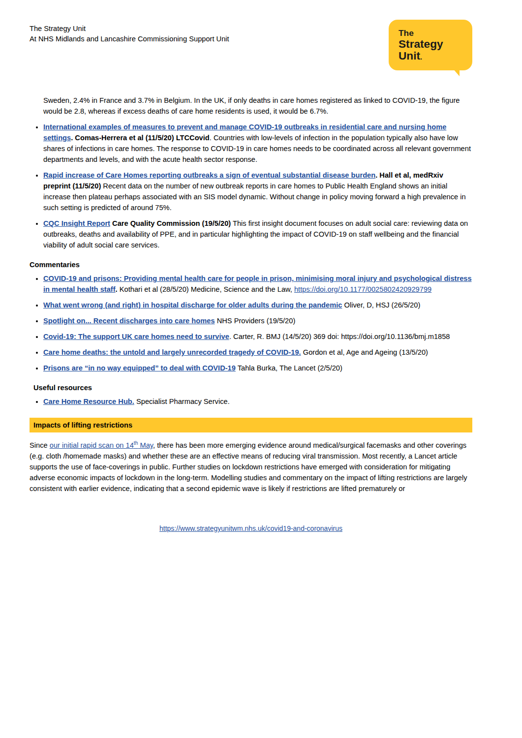The Strategy Unit
At NHS Midlands and Lancashire Commissioning Support Unit
The
Strategy
Unit.
Sweden, 2.4% in France and 3.7% in Belgium. In the UK, if only deaths in care homes registered as linked to COVID-19, the figure would be 2.8, whereas if excess deaths of care home residents is used, it would be 6.7%.
International examples of measures to prevent and manage COVID-19 outbreaks in residential care and nursing home settings. Comas-Herrera et al (11/5/20) LTCCovid. Countries with low-levels of infection in the population typically also have low shares of infections in care homes. The response to COVID-19 in care homes needs to be coordinated across all relevant government departments and levels, and with the acute health sector response.
Rapid increase of Care Homes reporting outbreaks a sign of eventual substantial disease burden. Hall et al, medRxiv preprint (11/5/20) Recent data on the number of new outbreak reports in care homes to Public Health England shows an initial increase then plateau perhaps associated with an SIS model dynamic. Without change in policy moving forward a high prevalence in such setting is predicted of around 75%.
CQC Insight Report Care Quality Commission (19/5/20) This first insight document focuses on adult social care: reviewing data on outbreaks, deaths and availability of PPE, and in particular highlighting the impact of COVID-19 on staff wellbeing and the financial viability of adult social care services.
Commentaries
COVID-19 and prisons: Providing mental health care for people in prison, minimising moral injury and psychological distress in mental health staff. Kothari et al (28/5/20) Medicine, Science and the Law, https://doi.org/10.1177/0025802420929799
What went wrong (and right) in hospital discharge for older adults during the pandemic Oliver, D, HSJ (26/5/20)
Spotlight on... Recent discharges into care homes NHS Providers (19/5/20)
Covid-19: The support UK care homes need to survive. Carter, R. BMJ (14/5/20) 369 doi: https://doi.org/10.1136/bmj.m1858
Care home deaths: the untold and largely unrecorded tragedy of COVID-19. Gordon et al, Age and Ageing (13/5/20)
Prisons are “in no way equipped” to deal with COVID-19 Tahla Burka, The Lancet (2/5/20)
Useful resources
Care Home Resource Hub. Specialist Pharmacy Service.
Impacts of lifting restrictions
Since our initial rapid scan on 14th May, there has been more emerging evidence around medical/surgical facemasks and other coverings (e.g. cloth /homemade masks) and whether these are an effective means of reducing viral transmission. Most recently, a Lancet article supports the use of face-coverings in public. Further studies on lockdown restrictions have emerged with consideration for mitigating adverse economic impacts of lockdown in the long-term. Modelling studies and commentary on the impact of lifting restrictions are largely consistent with earlier evidence, indicating that a second epidemic wave is likely if restrictions are lifted prematurely or
https://www.strategyunitwm.nhs.uk/covid19-and-coronavirus